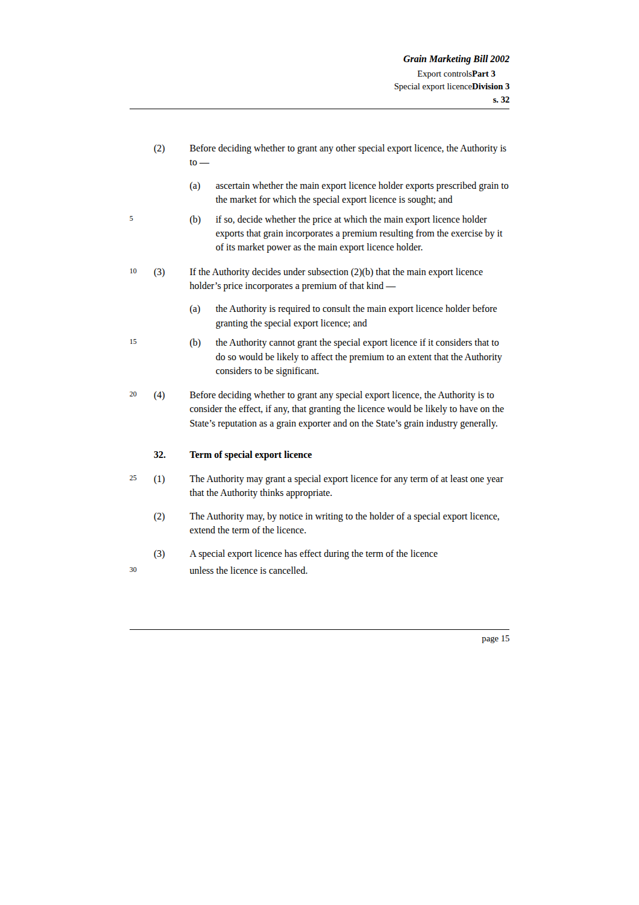Grain Marketing Bill 2002
| Export controls | Part 3 |
| Special export licence | Division 3 |
s. 32
(2)
Before deciding whether to grant any other special export licence, the Authority is to —
(a)
ascertain whether the main export licence holder exports prescribed grain to the market for which the special export licence is sought; and
5
(b)
if so, decide whether the price at which the main export licence holder exports that grain incorporates a premium resulting from the exercise by it of its market power as the main export licence holder.
10
(3)
If the Authority decides under subsection (2)(b) that the main export licence holder’s price incorporates a premium of that kind —
(a)
the Authority is required to consult the main export licence holder before granting the special export licence; and
15
(b)
the Authority cannot grant the special export licence if it considers that to do so would be likely to affect the premium to an extent that the Authority considers to be significant.
20
(4)
Before deciding whether to grant any special export licence, the Authority is to consider the effect, if any, that granting the licence would be likely to have on the State’s reputation as a grain exporter and on the State’s grain industry generally.
32.
Term of special export licence
25
(1)
The Authority may grant a special export licence for any term of at least one year that the Authority thinks appropriate.
(2)
The Authority may, by notice in writing to the holder of a special export licence, extend the term of the licence.
(3)
A special export licence has effect during the term of the licence
30
unless the licence is cancelled.
page 15